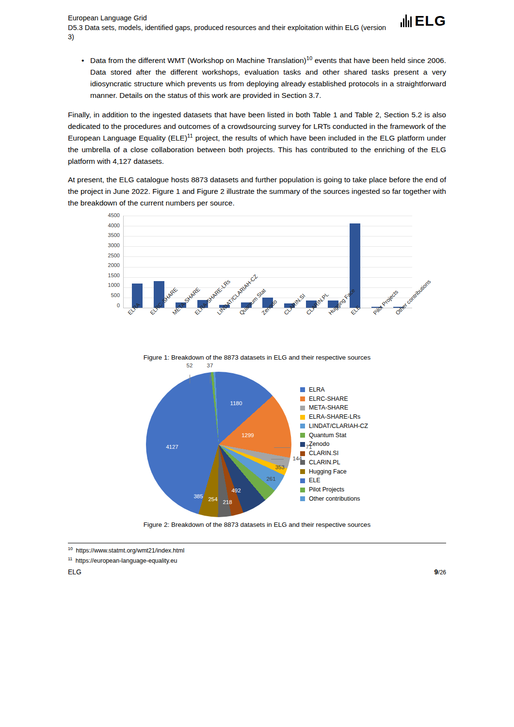European Language Grid
D5.3 Data sets, models, identified gaps, produced resources and their exploitation within ELG (version 3)
ELG
Data from the different WMT (Workshop on Machine Translation)10 events that have been held since 2006. Data stored after the different workshops, evaluation tasks and other shared tasks present a very idiosyncratic structure which prevents us from deploying already established protocols in a straightforward manner. Details on the status of this work are provided in Section 3.7.
Finally, in addition to the ingested datasets that have been listed in both Table 1 and Table 2, Section 5.2 is also dedicated to the procedures and outcomes of a crowdsourcing survey for LRTs conducted in the framework of the European Language Equality (ELE)11 project, the results of which have been included in the ELG platform under the umbrella of a close collaboration between both projects. This has contributed to the enriching of the ELG platform with 4,127 datasets.
At present, the ELG catalogue hosts 8873 datasets and further population is going to take place before the end of the project in June 2022. Figure 1 and Figure 2 illustrate the summary of the sources ingested so far together with the breakdown of the current numbers per source.
4500 4000 3500 3000 2500 2000 1500 1000 500 0
ELRA
ELRC-SHARE
META-SHARE
ELRA-SHARE-LRs
LINDAT/CLARIAH-CZ
Quantum Stat
Zenodo
CLARIN.SI
CLARIN.PL
Hugging Face
ELE
Pilot Projects
Other contributions
Figure 1: Breakdown of the 8873 datasets in ELG and their respective sources
1180
1299
4127
385
254
218
492
261
353
144
71
52
37
ELRA
ELRC-SHARE
META-SHARE
ELRA-SHARE-LRs
LINDAT/CLARIAH-CZ
Quantum Stat
Zenodo
CLARIN.SI
CLARIN.PL
Hugging Face
ELE
Pilot Projects
Other contributions
Figure 2: Breakdown of the 8873 datasets in ELG and their respective sources
10 https://www.statmt.org/wmt21/index.html
11 https://european-language-equality.eu
ELG
9/26